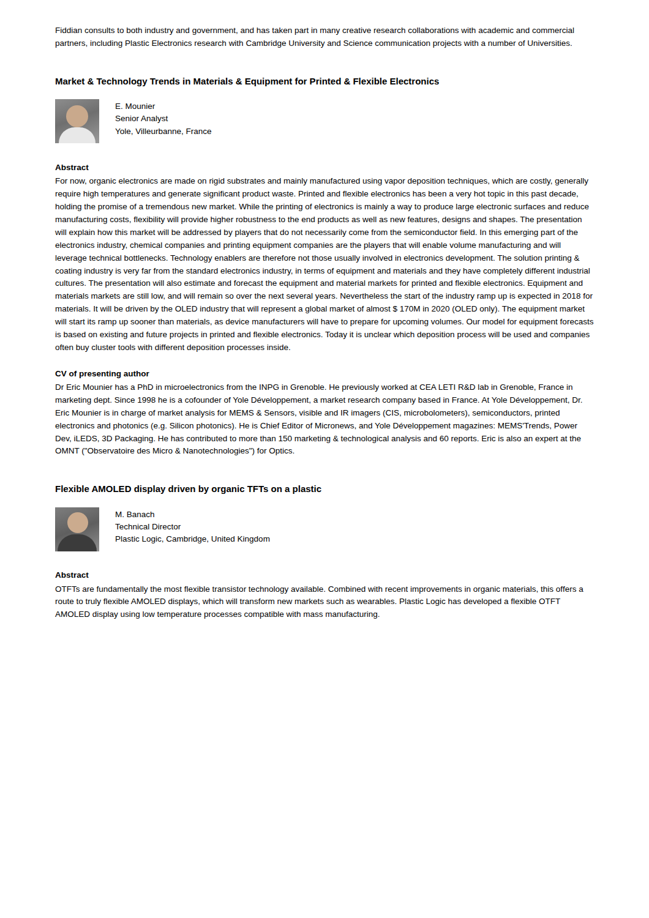Fiddian consults to both industry and government, and has taken part in many creative research collaborations with academic and commercial partners, including Plastic Electronics research with Cambridge University and Science communication projects with a number of Universities.
Market & Technology Trends in Materials & Equipment for Printed & Flexible Electronics
E. Mounier
Senior Analyst
Yole, Villeurbanne, France
Abstract
For now, organic electronics are made on rigid substrates and mainly manufactured using vapor deposition techniques, which are costly, generally require high temperatures and generate significant product waste. Printed and flexible electronics has been a very hot topic in this past decade, holding the promise of a tremendous new market. While the printing of electronics is mainly a way to produce large electronic surfaces and reduce manufacturing costs, flexibility will provide higher robustness to the end products as well as new features, designs and shapes. The presentation will explain how this market will be addressed by players that do not necessarily come from the semiconductor field. In this emerging part of the electronics industry, chemical companies and printing equipment companies are the players that will enable volume manufacturing and will leverage technical bottlenecks. Technology enablers are therefore not those usually involved in electronics development. The solution printing & coating industry is very far from the standard electronics industry, in terms of equipment and materials and they have completely different industrial cultures. The presentation will also estimate and forecast the equipment and material markets for printed and flexible electronics. Equipment and materials markets are still low, and will remain so over the next several years. Nevertheless the start of the industry ramp up is expected in 2018 for materials. It will be driven by the OLED industry that will represent a global market of almost $ 170M in 2020 (OLED only). The equipment market will start its ramp up sooner than materials, as device manufacturers will have to prepare for upcoming volumes. Our model for equipment forecasts is based on existing and future projects in printed and flexible electronics. Today it is unclear which deposition process will be used and companies often buy cluster tools with different deposition processes inside.
CV of presenting author
Dr Eric Mounier has a PhD in microelectronics from the INPG in Grenoble. He previously worked at CEA LETI R&D lab in Grenoble, France in marketing dept. Since 1998 he is a cofounder of Yole Développement, a market research company based in France. At Yole Développement, Dr. Eric Mounier is in charge of market analysis for MEMS & Sensors, visible and IR imagers (CIS, microbolometers), semiconductors, printed electronics and photonics (e.g. Silicon photonics). He is Chief Editor of Micronews, and Yole Développement magazines: MEMS'Trends, Power Dev, iLEDS, 3D Packaging. He has contributed to more than 150 marketing & technological analysis and 60 reports. Eric is also an expert at the OMNT ("Observatoire des Micro & Nanotechnologies") for Optics.
Flexible AMOLED display driven by organic TFTs on a plastic
M. Banach
Technical Director
Plastic Logic, Cambridge, United Kingdom
Abstract
OTFTs are fundamentally the most flexible transistor technology available. Combined with recent improvements in organic materials, this offers a route to truly flexible AMOLED displays, which will transform new markets such as wearables. Plastic Logic has developed a flexible OTFT AMOLED display using low temperature processes compatible with mass manufacturing.